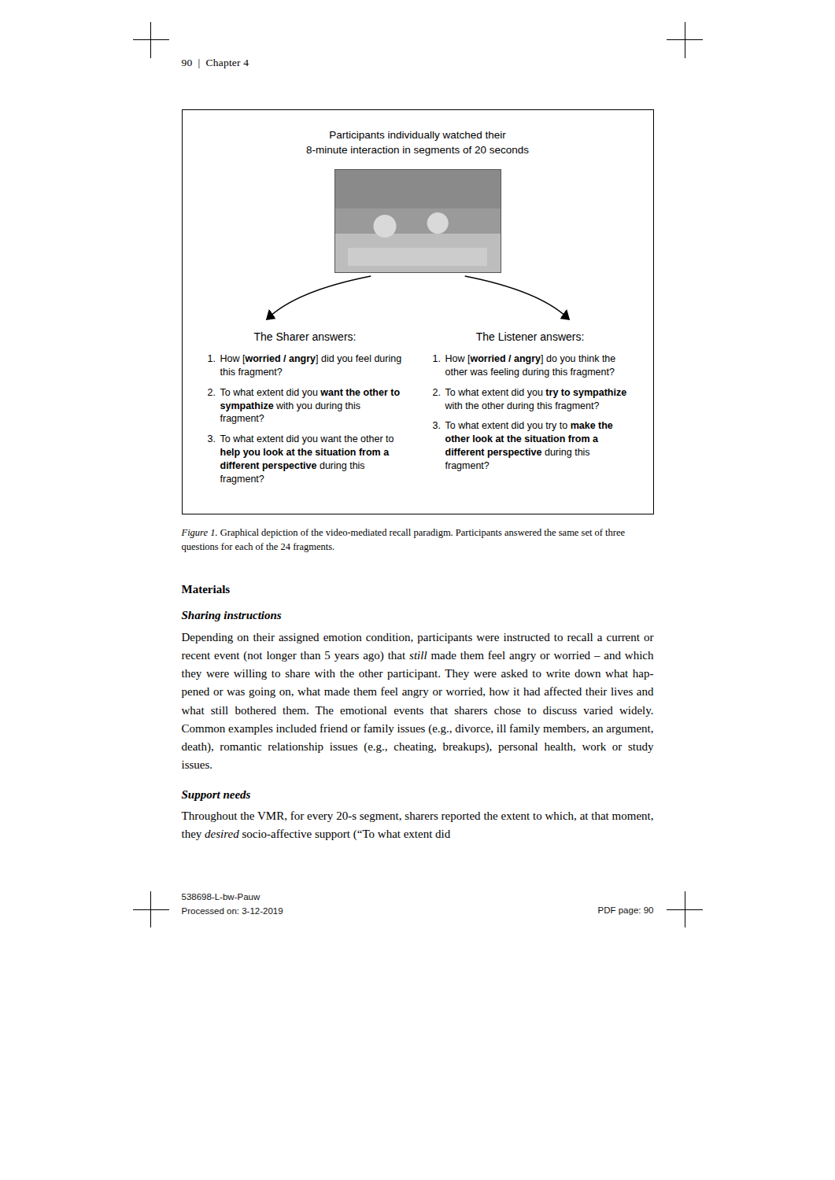90 | Chapter 4
Participants individually watched their
8-minute interaction in segments of 20 seconds
The Sharer answers:
How [worried / angry] did you feel during this fragment?
To what extent did you want the other to sympathize with you during this fragment?
To what extent did you want the other to help you look at the situation from a different perspective during this fragment?
The Listener answers:
How [worried / angry] do you think the other was feeling during this fragment?
To what extent did you try to sympathize with the other during this fragment?
To what extent did you try to make the other look at the situation from a different perspective during this fragment?
Figure 1. Graphical depiction of the video-mediated recall paradigm. Participants answered the same set of three questions for each of the 24 fragments.
Materials
Sharing instructions
Depending on their assigned emotion condition, participants were instructed to recall a current or recent event (not longer than 5 years ago) that still made them feel angry or worried – and which they were willing to share with the other participant. They were asked to write down what happened or was going on, what made them feel angry or worried, how it had affected their lives and what still bothered them. The emotional events that sharers chose to discuss varied widely. Common examples included friend or family issues (e.g., divorce, ill family members, an argument, death), romantic relationship issues (e.g., cheating, breakups), personal health, work or study issues.
Support needs
Throughout the VMR, for every 20-s segment, sharers reported the extent to which, at that moment, they desired socio-affective support (“To what extent did
538698-L-bw-Pauw
Processed on: 3-12-2019
PDF page: 90